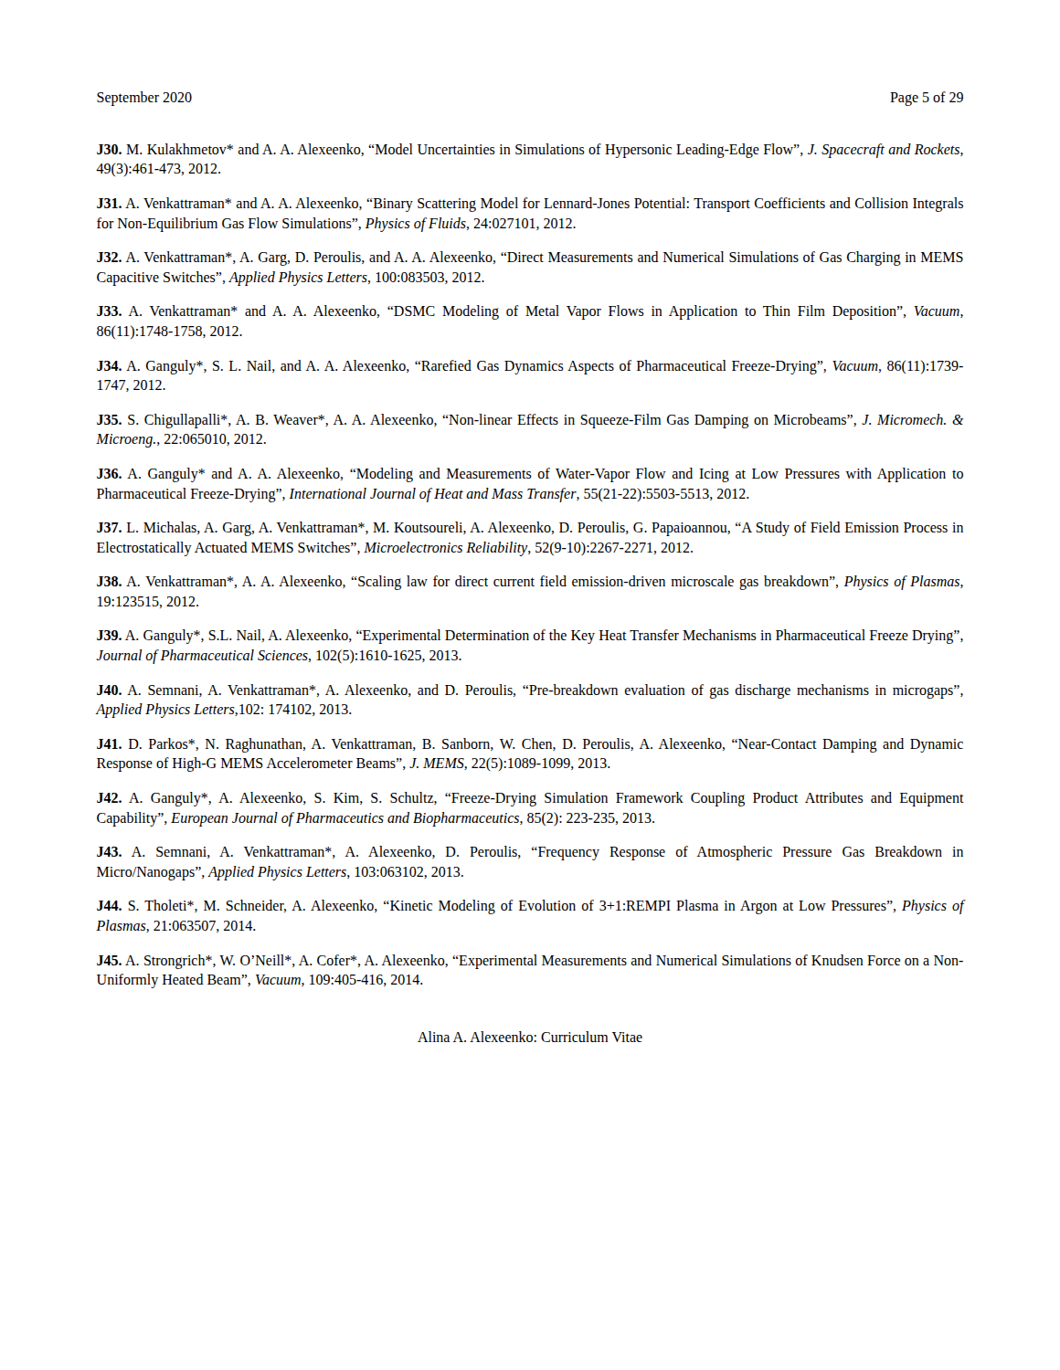September 2020 Page 5 of 29
J30. M. Kulakhmetov* and A. A. Alexeenko, “Model Uncertainties in Simulations of Hypersonic Leading-Edge Flow”, J. Spacecraft and Rockets, 49(3):461-473, 2012.
J31. A. Venkattraman* and A. A. Alexeenko, “Binary Scattering Model for Lennard-Jones Potential: Transport Coefficients and Collision Integrals for Non-Equilibrium Gas Flow Simulations”, Physics of Fluids, 24:027101, 2012.
J32. A. Venkattraman*, A. Garg, D. Peroulis, and A. A. Alexeenko, “Direct Measurements and Numerical Simulations of Gas Charging in MEMS Capacitive Switches”, Applied Physics Letters, 100:083503, 2012.
J33. A. Venkattraman* and A. A. Alexeenko, “DSMC Modeling of Metal Vapor Flows in Application to Thin Film Deposition”, Vacuum, 86(11):1748-1758, 2012.
J34. A. Ganguly*, S. L. Nail, and A. A. Alexeenko, “Rarefied Gas Dynamics Aspects of Pharmaceutical Freeze-Drying”, Vacuum, 86(11):1739-1747, 2012.
J35. S. Chigullapalli*, A. B. Weaver*, A. A. Alexeenko, “Non-linear Effects in Squeeze-Film Gas Damping on Microbeams”, J. Micromech. & Microeng., 22:065010, 2012.
J36. A. Ganguly* and A. A. Alexeenko, “Modeling and Measurements of Water-Vapor Flow and Icing at Low Pressures with Application to Pharmaceutical Freeze-Drying”, International Journal of Heat and Mass Transfer, 55(21-22):5503-5513, 2012.
J37. L. Michalas, A. Garg, A. Venkattraman*, M. Koutsoureli, A. Alexeenko, D. Peroulis, G. Papaioannou, “A Study of Field Emission Process in Electrostatically Actuated MEMS Switches”, Microelectronics Reliability, 52(9-10):2267-2271, 2012.
J38. A. Venkattraman*, A. A. Alexeenko, “Scaling law for direct current field emission-driven microscale gas breakdown”, Physics of Plasmas, 19:123515, 2012.
J39. A. Ganguly*, S.L. Nail, A. Alexeenko, “Experimental Determination of the Key Heat Transfer Mechanisms in Pharmaceutical Freeze Drying”, Journal of Pharmaceutical Sciences, 102(5):1610-1625, 2013.
J40. A. Semnani, A. Venkattraman*, A. Alexeenko, and D. Peroulis, “Pre-breakdown evaluation of gas discharge mechanisms in microgaps”, Applied Physics Letters,102: 174102, 2013.
J41. D. Parkos*, N. Raghunathan, A. Venkattraman, B. Sanborn, W. Chen, D. Peroulis, A. Alexeenko, “Near-Contact Damping and Dynamic Response of High-G MEMS Accelerometer Beams”, J. MEMS, 22(5):1089-1099, 2013.
J42. A. Ganguly*, A. Alexeenko, S. Kim, S. Schultz, “Freeze-Drying Simulation Framework Coupling Product Attributes and Equipment Capability”, European Journal of Pharmaceutics and Biopharmaceutics, 85(2): 223-235, 2013.
J43. A. Semnani, A. Venkattraman*, A. Alexeenko, D. Peroulis, “Frequency Response of Atmospheric Pressure Gas Breakdown in Micro/Nanogaps”, Applied Physics Letters, 103:063102, 2013.
J44. S. Tholeti*, M. Schneider, A. Alexeenko, “Kinetic Modeling of Evolution of 3+1:REMPI Plasma in Argon at Low Pressures”, Physics of Plasmas, 21:063507, 2014.
J45. A. Strongrich*, W. O’Neill*, A. Cofer*, A. Alexeenko, “Experimental Measurements and Numerical Simulations of Knudsen Force on a Non-Uniformly Heated Beam”, Vacuum, 109:405-416, 2014.
Alina A. Alexeenko: Curriculum Vitae